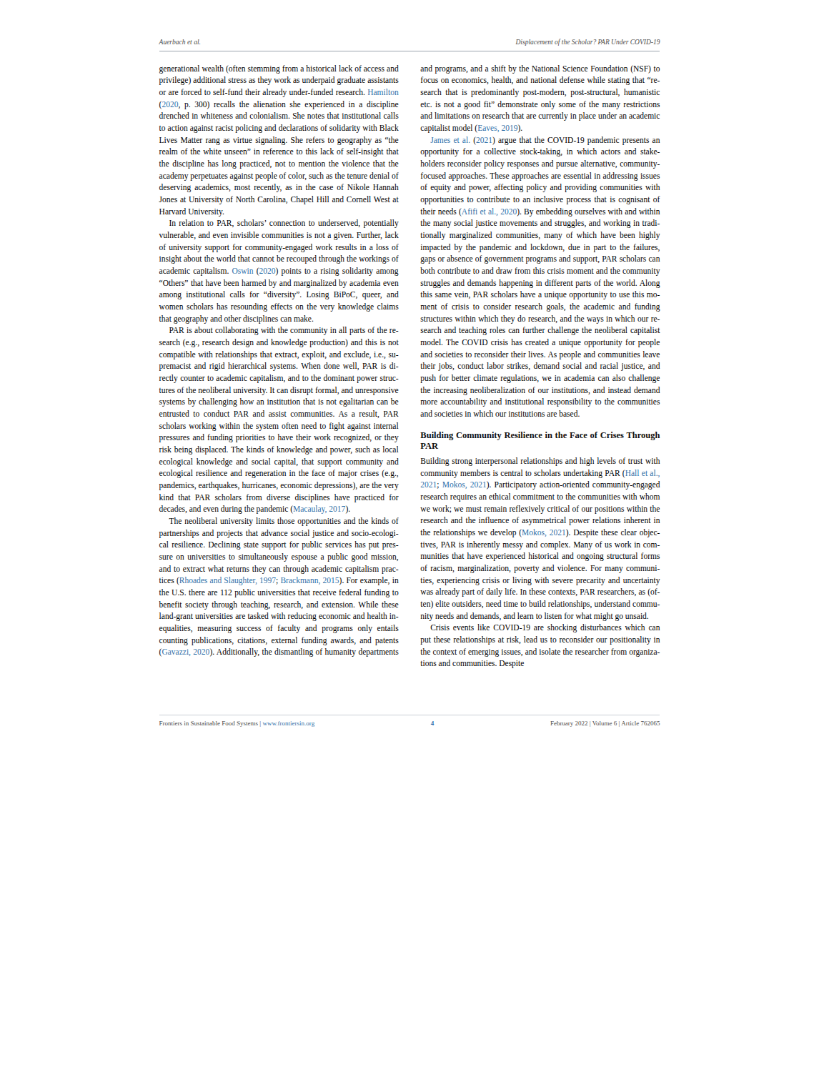Auerbach et al.
Displacement of the Scholar? PAR Under COVID-19
generational wealth (often stemming from a historical lack of access and privilege) additional stress as they work as underpaid graduate assistants or are forced to self-fund their already under-funded research. Hamilton (2020, p. 300) recalls the alienation she experienced in a discipline drenched in whiteness and colonialism. She notes that institutional calls to action against racist policing and declarations of solidarity with Black Lives Matter rang as virtue signaling. She refers to geography as “the realm of the white unseen” in reference to this lack of self-insight that the discipline has long practiced, not to mention the violence that the academy perpetuates against people of color, such as the tenure denial of deserving academics, most recently, as in the case of Nikole Hannah Jones at University of North Carolina, Chapel Hill and Cornell West at Harvard University.
In relation to PAR, scholars’ connection to underserved, potentially vulnerable, and even invisible communities is not a given. Further, lack of university support for community-engaged work results in a loss of insight about the world that cannot be recouped through the workings of academic capitalism. Oswin (2020) points to a rising solidarity among “Others” that have been harmed by and marginalized by academia even among institutional calls for “diversity”. Losing BiPoC, queer, and women scholars has resounding effects on the very knowledge claims that geography and other disciplines can make.
PAR is about collaborating with the community in all parts of the research (e.g., research design and knowledge production) and this is not compatible with relationships that extract, exploit, and exclude, i.e., supremacist and rigid hierarchical systems. When done well, PAR is directly counter to academic capitalism, and to the dominant power structures of the neoliberal university. It can disrupt formal, and unresponsive systems by challenging how an institution that is not egalitarian can be entrusted to conduct PAR and assist communities. As a result, PAR scholars working within the system often need to fight against internal pressures and funding priorities to have their work recognized, or they risk being displaced. The kinds of knowledge and power, such as local ecological knowledge and social capital, that support community and ecological resilience and regeneration in the face of major crises (e.g., pandemics, earthquakes, hurricanes, economic depressions), are the very kind that PAR scholars from diverse disciplines have practiced for decades, and even during the pandemic (Macaulay, 2017).
The neoliberal university limits those opportunities and the kinds of partnerships and projects that advance social justice and socio-ecological resilience. Declining state support for public services has put pressure on universities to simultaneously espouse a public good mission, and to extract what returns they can through academic capitalism practices (Rhoades and Slaughter, 1997; Brackmann, 2015). For example, in the U.S. there are 112 public universities that receive federal funding to benefit society through teaching, research, and extension. While these land-grant universities are tasked with reducing economic and health inequalities, measuring success of faculty and programs only entails counting publications, citations, external funding awards, and patents (Gavazzi, 2020). Additionally, the dismantling of humanity departments and programs, and a shift by the National Science Foundation (NSF) to focus on economics, health, and national defense while stating that “research that is predominantly post-modern, post-structural, humanistic etc. is not a good fit” demonstrate only some of the many restrictions and limitations on research that are currently in place under an academic capitalist model (Eaves, 2019).
James et al. (2021) argue that the COVID-19 pandemic presents an opportunity for a collective stock-taking, in which actors and stake-holders reconsider policy responses and pursue alternative, community-focused approaches. These approaches are essential in addressing issues of equity and power, affecting policy and providing communities with opportunities to contribute to an inclusive process that is cognisant of their needs (Afifi et al., 2020). By embedding ourselves with and within the many social justice movements and struggles, and working in traditionally marginalized communities, many of which have been highly impacted by the pandemic and lockdown, due in part to the failures, gaps or absence of government programs and support, PAR scholars can both contribute to and draw from this crisis moment and the community struggles and demands happening in different parts of the world. Along this same vein, PAR scholars have a unique opportunity to use this moment of crisis to consider research goals, the academic and funding structures within which they do research, and the ways in which our research and teaching roles can further challenge the neoliberal capitalist model. The COVID crisis has created a unique opportunity for people and societies to reconsider their lives. As people and communities leave their jobs, conduct labor strikes, demand social and racial justice, and push for better climate regulations, we in academia can also challenge the increasing neoliberalization of our institutions, and instead demand more accountability and institutional responsibility to the communities and societies in which our institutions are based.
Building Community Resilience in the Face of Crises Through PAR
Building strong interpersonal relationships and high levels of trust with community members is central to scholars undertaking PAR (Hall et al., 2021; Mokos, 2021). Participatory action-oriented community-engaged research requires an ethical commitment to the communities with whom we work; we must remain reflexively critical of our positions within the research and the influence of asymmetrical power relations inherent in the relationships we develop (Mokos, 2021). Despite these clear objectives, PAR is inherently messy and complex. Many of us work in communities that have experienced historical and ongoing structural forms of racism, marginalization, poverty and violence. For many communities, experiencing crisis or living with severe precarity and uncertainty was already part of daily life. In these contexts, PAR researchers, as (often) elite outsiders, need time to build relationships, understand community needs and demands, and learn to listen for what might go unsaid.
Crisis events like COVID-19 are shocking disturbances which can put these relationships at risk, lead us to reconsider our positionality in the context of emerging issues, and isolate the researcher from organizations and communities. Despite
Frontiers in Sustainable Food Systems | www.frontiersin.org
4
February 2022 | Volume 6 | Article 762065